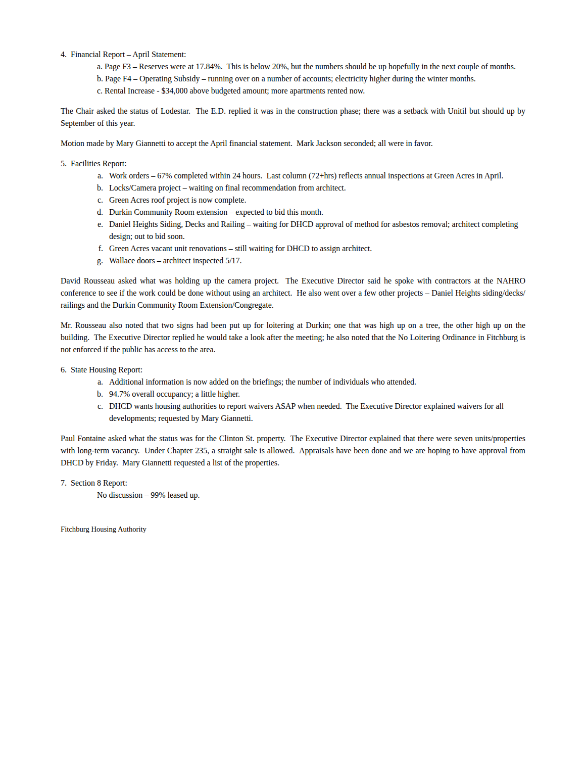4. Financial Report – April Statement:
a. Page F3 – Reserves were at 17.84%. This is below 20%, but the numbers should be up hopefully in the next couple of months.
b. Page F4 – Operating Subsidy – running over on a number of accounts; electricity higher during the winter months.
c. Rental Increase - $34,000 above budgeted amount; more apartments rented now.
The Chair asked the status of Lodestar. The E.D. replied it was in the construction phase; there was a setback with Unitil but should up by September of this year.
Motion made by Mary Giannetti to accept the April financial statement. Mark Jackson seconded; all were in favor.
5. Facilities Report:
Work orders – 67% completed within 24 hours. Last column (72+hrs) reflects annual inspections at Green Acres in April.
Locks/Camera project – waiting on final recommendation from architect.
Green Acres roof project is now complete.
Durkin Community Room extension – expected to bid this month.
Daniel Heights Siding, Decks and Railing – waiting for DHCD approval of method for asbestos removal; architect completing design; out to bid soon.
Green Acres vacant unit renovations – still waiting for DHCD to assign architect.
Wallace doors – architect inspected 5/17.
David Rousseau asked what was holding up the camera project. The Executive Director said he spoke with contractors at the NAHRO conference to see if the work could be done without using an architect. He also went over a few other projects – Daniel Heights siding/decks/ railings and the Durkin Community Room Extension/Congregate.
Mr. Rousseau also noted that two signs had been put up for loitering at Durkin; one that was high up on a tree, the other high up on the building. The Executive Director replied he would take a look after the meeting; he also noted that the No Loitering Ordinance in Fitchburg is not enforced if the public has access to the area.
6. State Housing Report:
Additional information is now added on the briefings; the number of individuals who attended.
94.7% overall occupancy; a little higher.
DHCD wants housing authorities to report waivers ASAP when needed. The Executive Director explained waivers for all developments; requested by Mary Giannetti.
Paul Fontaine asked what the status was for the Clinton St. property. The Executive Director explained that there were seven units/properties with long-term vacancy. Under Chapter 235, a straight sale is allowed. Appraisals have been done and we are hoping to have approval from DHCD by Friday. Mary Giannetti requested a list of the properties.
7. Section 8 Report:
No discussion – 99% leased up.
Fitchburg Housing Authority